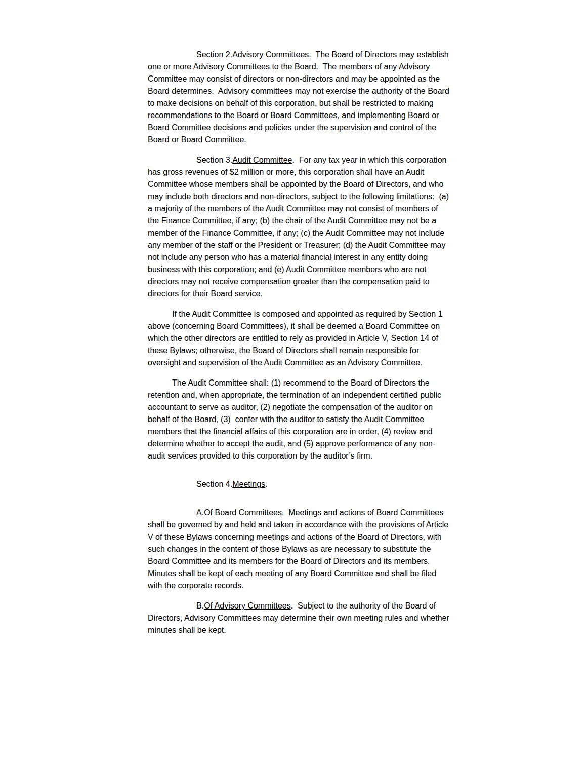Section 2. Advisory Committees. The Board of Directors may establish one or more Advisory Committees to the Board. The members of any Advisory Committee may consist of directors or non-directors and may be appointed as the Board determines. Advisory committees may not exercise the authority of the Board to make decisions on behalf of this corporation, but shall be restricted to making recommendations to the Board or Board Committees, and implementing Board or Board Committee decisions and policies under the supervision and control of the Board or Board Committee.
Section 3. Audit Committee. For any tax year in which this corporation has gross revenues of $2 million or more, this corporation shall have an Audit Committee whose members shall be appointed by the Board of Directors, and who may include both directors and non-directors, subject to the following limitations: (a) a majority of the members of the Audit Committee may not consist of members of the Finance Committee, if any; (b) the chair of the Audit Committee may not be a member of the Finance Committee, if any; (c) the Audit Committee may not include any member of the staff or the President or Treasurer; (d) the Audit Committee may not include any person who has a material financial interest in any entity doing business with this corporation; and (e) Audit Committee members who are not directors may not receive compensation greater than the compensation paid to directors for their Board service.
If the Audit Committee is composed and appointed as required by Section 1 above (concerning Board Committees), it shall be deemed a Board Committee on which the other directors are entitled to rely as provided in Article V, Section 14 of these Bylaws; otherwise, the Board of Directors shall remain responsible for oversight and supervision of the Audit Committee as an Advisory Committee.
The Audit Committee shall: (1) recommend to the Board of Directors the retention and, when appropriate, the termination of an independent certified public accountant to serve as auditor, (2) negotiate the compensation of the auditor on behalf of the Board, (3) confer with the auditor to satisfy the Audit Committee members that the financial affairs of this corporation are in order, (4) review and determine whether to accept the audit, and (5) approve performance of any non-audit services provided to this corporation by the auditor’s firm.
Section 4. Meetings.
A. Of Board Committees. Meetings and actions of Board Committees shall be governed by and held and taken in accordance with the provisions of Article V of these Bylaws concerning meetings and actions of the Board of Directors, with such changes in the content of those Bylaws as are necessary to substitute the Board Committee and its members for the Board of Directors and its members. Minutes shall be kept of each meeting of any Board Committee and shall be filed with the corporate records.
B. Of Advisory Committees. Subject to the authority of the Board of Directors, Advisory Committees may determine their own meeting rules and whether minutes shall be kept.